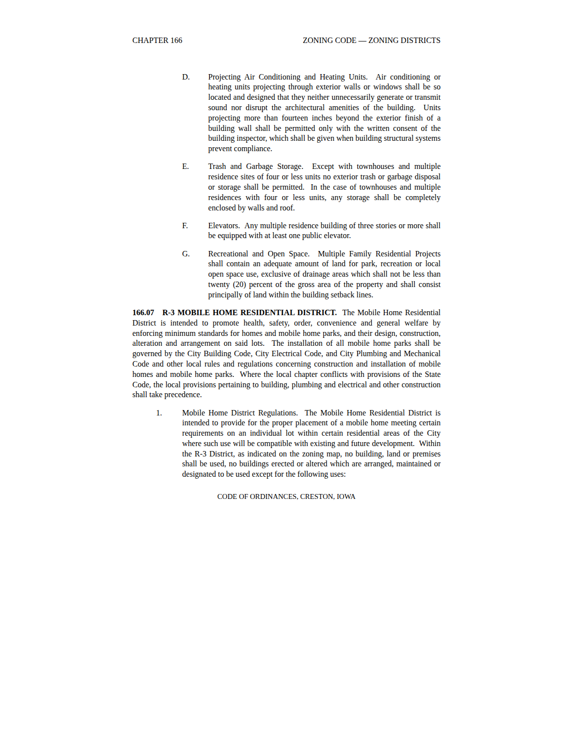Chapter 166
Zoning Code — Zoning Districts
D. Projecting Air Conditioning and Heating Units. Air conditioning or heating units projecting through exterior walls or windows shall be so located and designed that they neither unnecessarily generate or transmit sound nor disrupt the architectural amenities of the building. Units projecting more than fourteen inches beyond the exterior finish of a building wall shall be permitted only with the written consent of the building inspector, which shall be given when building structural systems prevent compliance.
E. Trash and Garbage Storage. Except with townhouses and multiple residence sites of four or less units no exterior trash or garbage disposal or storage shall be permitted. In the case of townhouses and multiple residences with four or less units, any storage shall be completely enclosed by walls and roof.
F. Elevators. Any multiple residence building of three stories or more shall be equipped with at least one public elevator.
G. Recreational and Open Space. Multiple Family Residential Projects shall contain an adequate amount of land for park, recreation or local open space use, exclusive of drainage areas which shall not be less than twenty (20) percent of the gross area of the property and shall consist principally of land within the building setback lines.
166.07 R-3 MOBILE HOME RESIDENTIAL DISTRICT. The Mobile Home Residential District is intended to promote health, safety, order, convenience and general welfare by enforcing minimum standards for homes and mobile home parks, and their design, construction, alteration and arrangement on said lots. The installation of all mobile home parks shall be governed by the City Building Code, City Electrical Code, and City Plumbing and Mechanical Code and other local rules and regulations concerning construction and installation of mobile homes and mobile home parks. Where the local chapter conflicts with provisions of the State Code, the local provisions pertaining to building, plumbing and electrical and other construction shall take precedence.
1. Mobile Home District Regulations. The Mobile Home Residential District is intended to provide for the proper placement of a mobile home meeting certain requirements on an individual lot within certain residential areas of the City where such use will be compatible with existing and future development. Within the R-3 District, as indicated on the zoning map, no building, land or premises shall be used, no buildings erected or altered which are arranged, maintained or designated to be used except for the following uses:
Code of Ordinances, Creston, Iowa